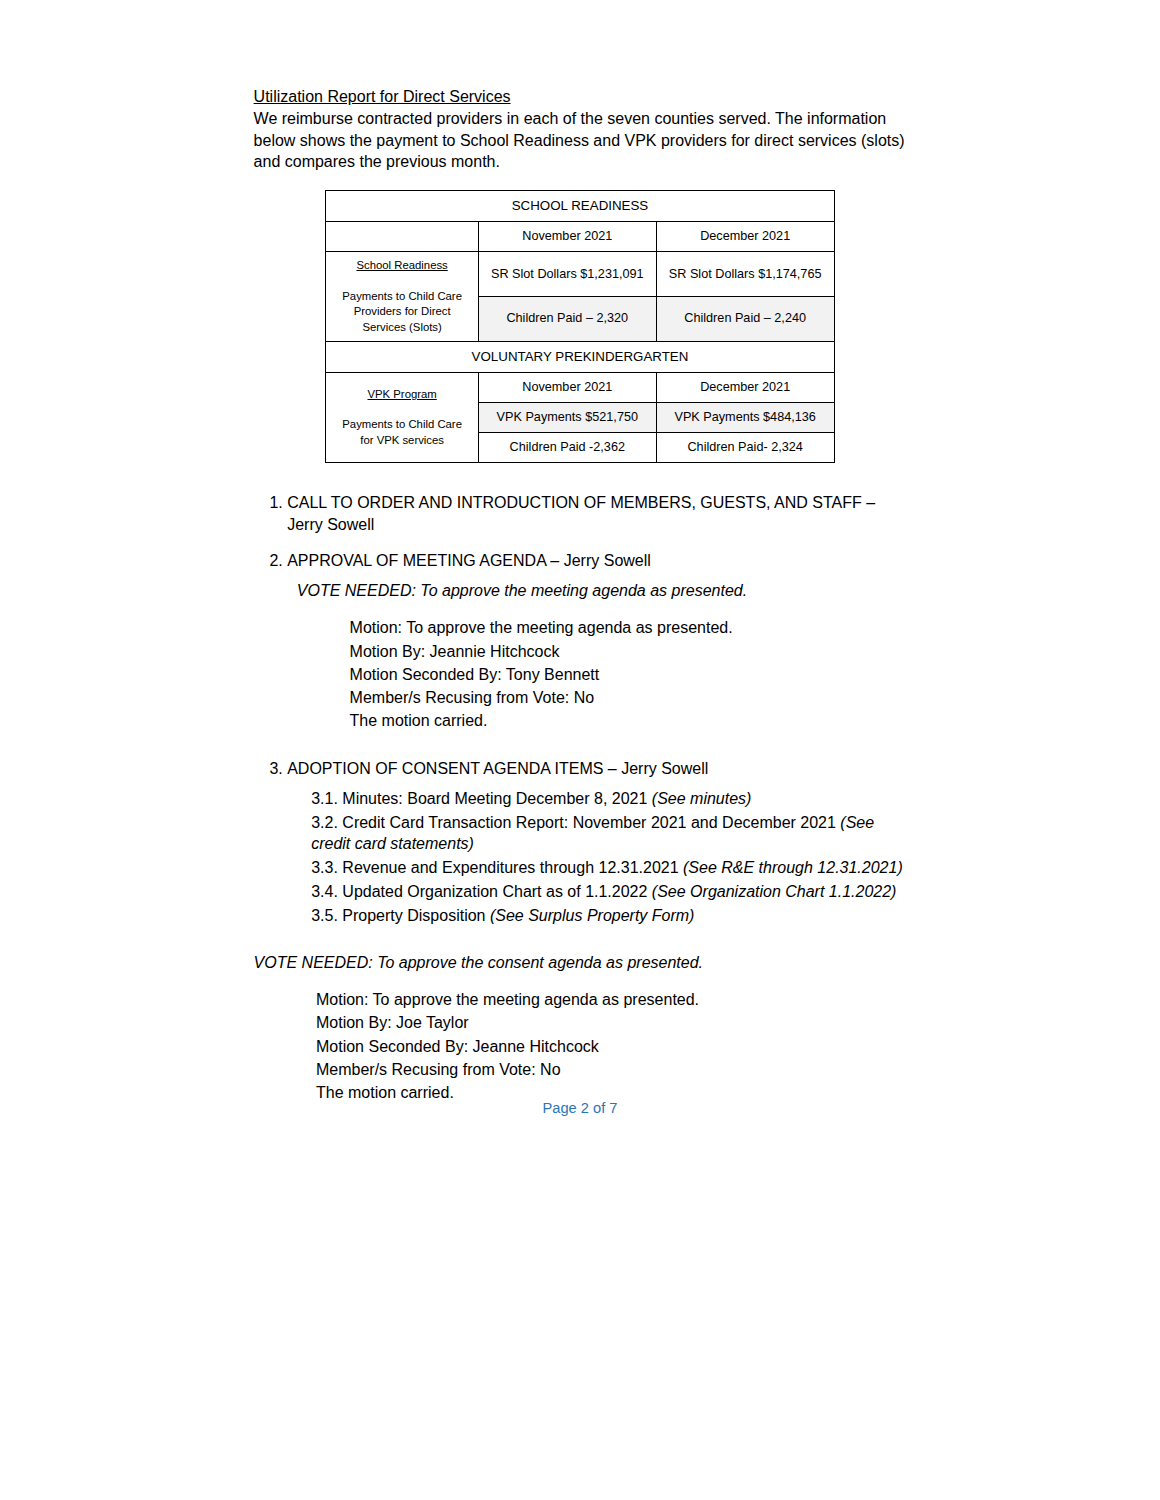Utilization Report for Direct Services
We reimburse contracted providers in each of the seven counties served. The information below shows the payment to School Readiness and VPK providers for direct services (slots) and compares the previous month.
| SCHOOL READINESS |
| | November 2021 | December 2021 |
| School Readiness Payments to Child Care Providers for Direct Services (Slots) | SR Slot Dollars $1,231,091 | SR Slot Dollars $1,174,765 |
| Children Paid – 2,320 | Children Paid – 2,240 |
| VOLUNTARY PREKINDERGARTEN |
| VPK Program Payments to Child Care for VPK services | November 2021 | December 2021 |
| VPK Payments $521,750 | VPK Payments $484,136 |
| Children Paid -2,362 | Children Paid- 2,324 |
CALL TO ORDER AND INTRODUCTION OF MEMBERS, GUESTS, AND STAFF – Jerry Sowell
APPROVAL OF MEETING AGENDA – Jerry Sowell
VOTE NEEDED: To approve the meeting agenda as presented.
Motion: To approve the meeting agenda as presented.
Motion By: Jeannie Hitchcock
Motion Seconded By: Tony Bennett
Member/s Recusing from Vote: No
The motion carried.
ADOPTION OF CONSENT AGENDA ITEMS – Jerry Sowell
3.1. Minutes: Board Meeting December 8, 2021 (See minutes)
3.2. Credit Card Transaction Report: November 2021 and December 2021 (See credit card statements)
3.3. Revenue and Expenditures through 12.31.2021 (See R&E through 12.31.2021)
3.4. Updated Organization Chart as of 1.1.2022 (See Organization Chart 1.1.2022)
3.5. Property Disposition (See Surplus Property Form)
VOTE NEEDED: To approve the consent agenda as presented.
Motion: To approve the meeting agenda as presented.
Motion By: Joe Taylor
Motion Seconded By: Jeanne Hitchcock
Member/s Recusing from Vote: No
The motion carried.
Page 2 of 7